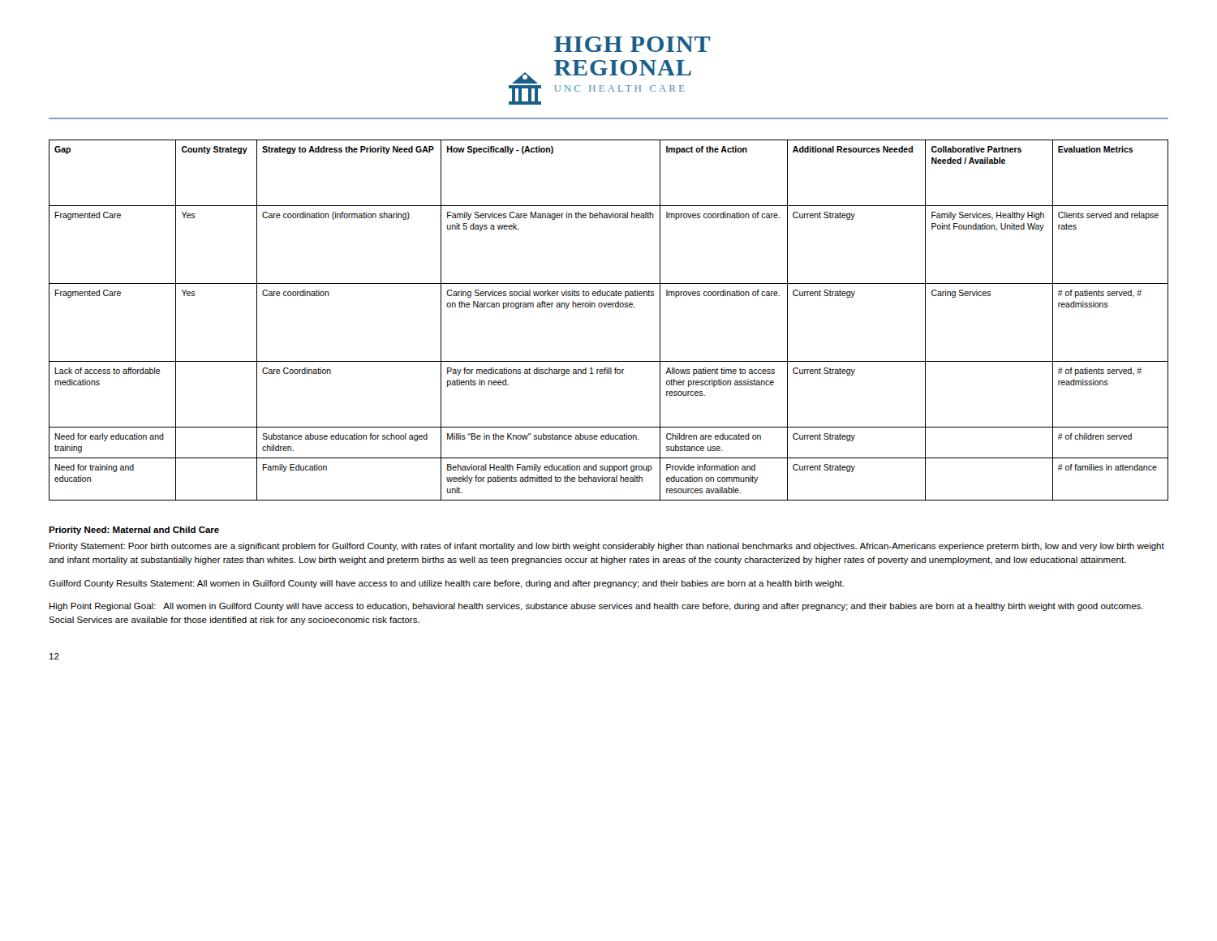HIGH POINT
REGIONAL
UNC HEALTH CARE
| Gap | County Strategy | Strategy to Address the Priority Need GAP | How Specifically - (Action) | Impact of the Action | Additional Resources Needed | Collaborative Partners Needed / Available | Evaluation Metrics |
| --- | --- | --- | --- | --- | --- | --- | --- |
| Fragmented Care | Yes | Care coordination (information sharing) | Family Services Care Manager in the behavioral health unit 5 days a week. | Improves coordination of care. | Current Strategy | Family Services, Healthy High Point Foundation, United Way | Clients served and relapse rates |
| Fragmented Care | Yes | Care coordination | Caring Services social worker visits to educate patients on the Narcan program after any heroin overdose. | Improves coordination of care. | Current Strategy | Caring Services | # of patients served, # readmissions |
| Lack of access to affordable medications | | Care Coordination | Pay for medications at discharge and 1 refill for patients in need. | Allows patient time to access other prescription assistance resources. | Current Strategy | | # of patients served, # readmissions |
| Need for early education and training | | Substance abuse education for school aged children. | Millis “Be in the Know" substance abuse education. | Children are educated on substance use. | Current Strategy | | # of children served |
| Need for training and education | | Family Education | Behavioral Health Family education and support group weekly for patients admitted to the behavioral health unit. | Provide information and education on community resources available. | Current Strategy | | # of families in attendance |
Priority Need: Maternal and Child Care
Priority Statement: Poor birth outcomes are a significant problem for Guilford County, with rates of infant mortality and low birth weight considerably higher than national benchmarks and objectives. African-Americans experience preterm birth, low and very low birth weight and infant mortality at substantially higher rates than whites. Low birth weight and preterm births as well as teen pregnancies occur at higher rates in areas of the county characterized by higher rates of poverty and unemployment, and low educational attainment.
Guilford County Results Statement: All women in Guilford County will have access to and utilize health care before, during and after pregnancy; and their babies are born at a health birth weight.
High Point Regional Goal: All women in Guilford County will have access to education, behavioral health services, substance abuse services and health care before, during and after pregnancy; and their babies are born at a healthy birth weight with good outcomes. Social Services are available for those identified at risk for any socioeconomic risk factors.
12